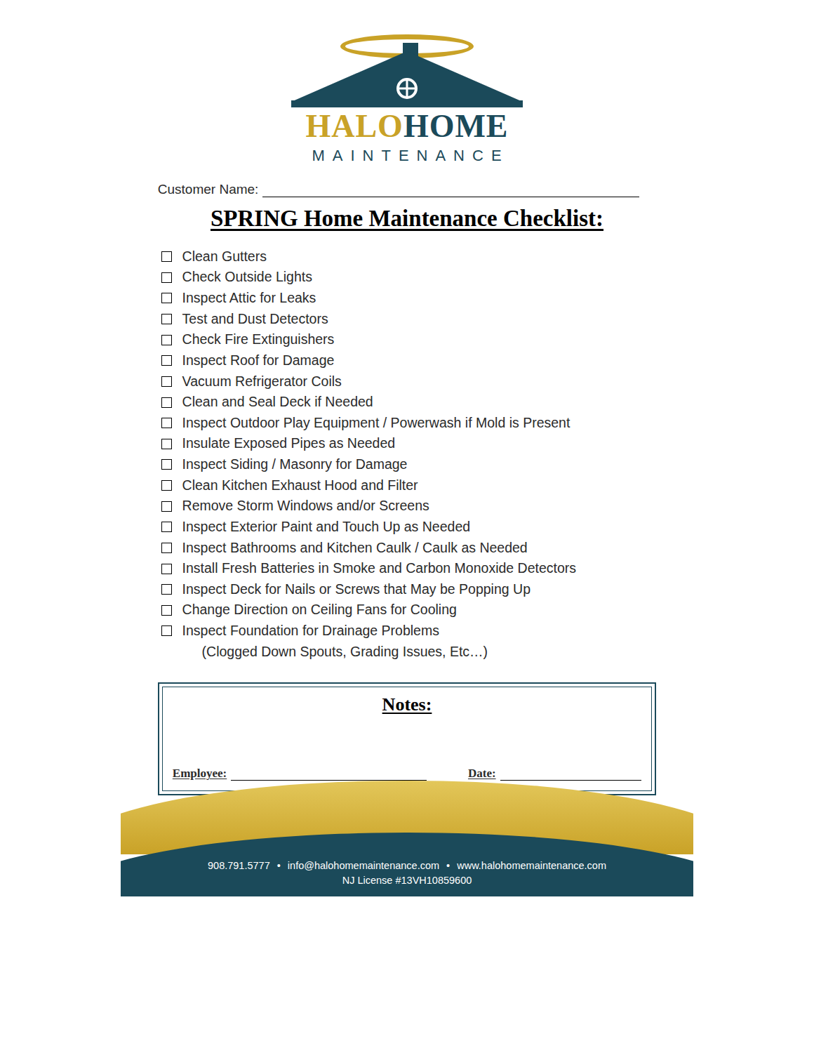HALO HOME
MAINTENANCE
Customer Name:
SPRING Home Maintenance Checklist:
Clean Gutters
Check Outside Lights
Inspect Attic for Leaks
Test and Dust Detectors
Check Fire Extinguishers
Inspect Roof for Damage
Vacuum Refrigerator Coils
Clean and Seal Deck if Needed
Inspect Outdoor Play Equipment / Powerwash if Mold is Present
Insulate Exposed Pipes as Needed
Inspect Siding / Masonry for Damage
Clean Kitchen Exhaust Hood and Filter
Remove Storm Windows and/or Screens
Inspect Exterior Paint and Touch Up as Needed
Inspect Bathrooms and Kitchen Caulk / Caulk as Needed
Install Fresh Batteries in Smoke and Carbon Monoxide Detectors
Inspect Deck for Nails or Screws that May be Popping Up
Change Direction on Ceiling Fans for Cooling
Inspect Foundation for Drainage Problems (Clogged Down Spouts, Grading Issues, Etc…)
Notes:
Employee: Date:
908.791.5777 • info@halohomemaintenance.com • www.halohomemaintenance.com
NJ License #13VH10859600